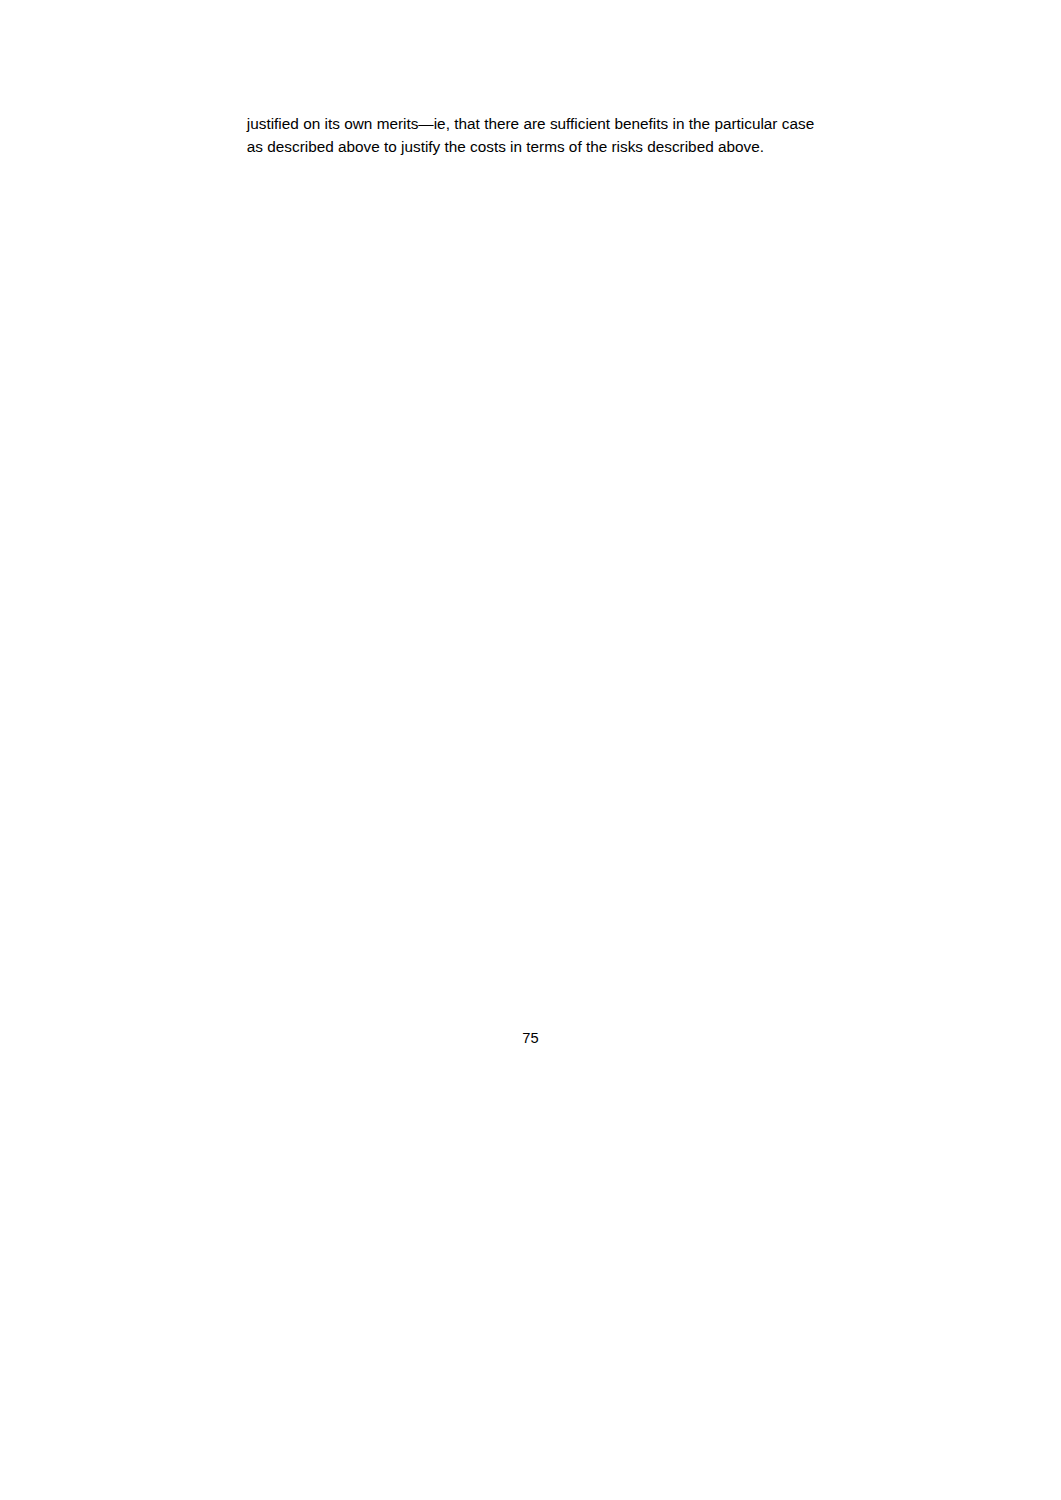justified on its own merits—ie, that there are sufficient benefits in the particular case as described above to justify the costs in terms of the risks described above.
75